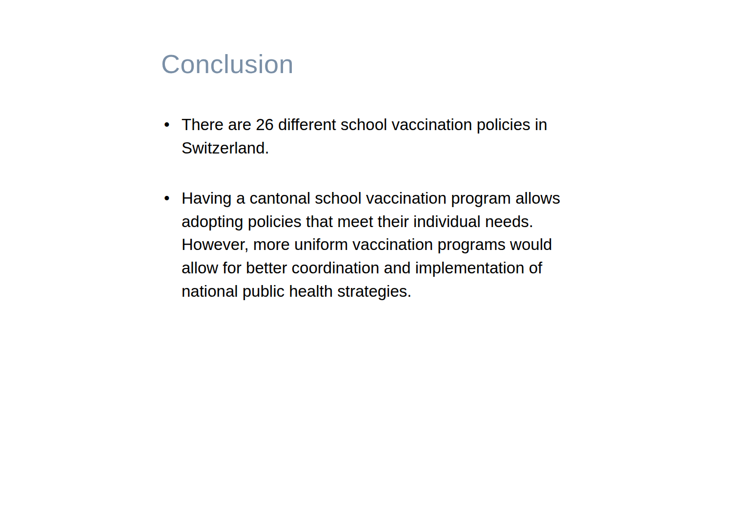Conclusion
There are 26 different school vaccination policies in Switzerland.
Having a cantonal school vaccination program allows adopting policies that meet their individual needs. However, more uniform vaccination programs would allow for better coordination and implementation of national public health strategies.